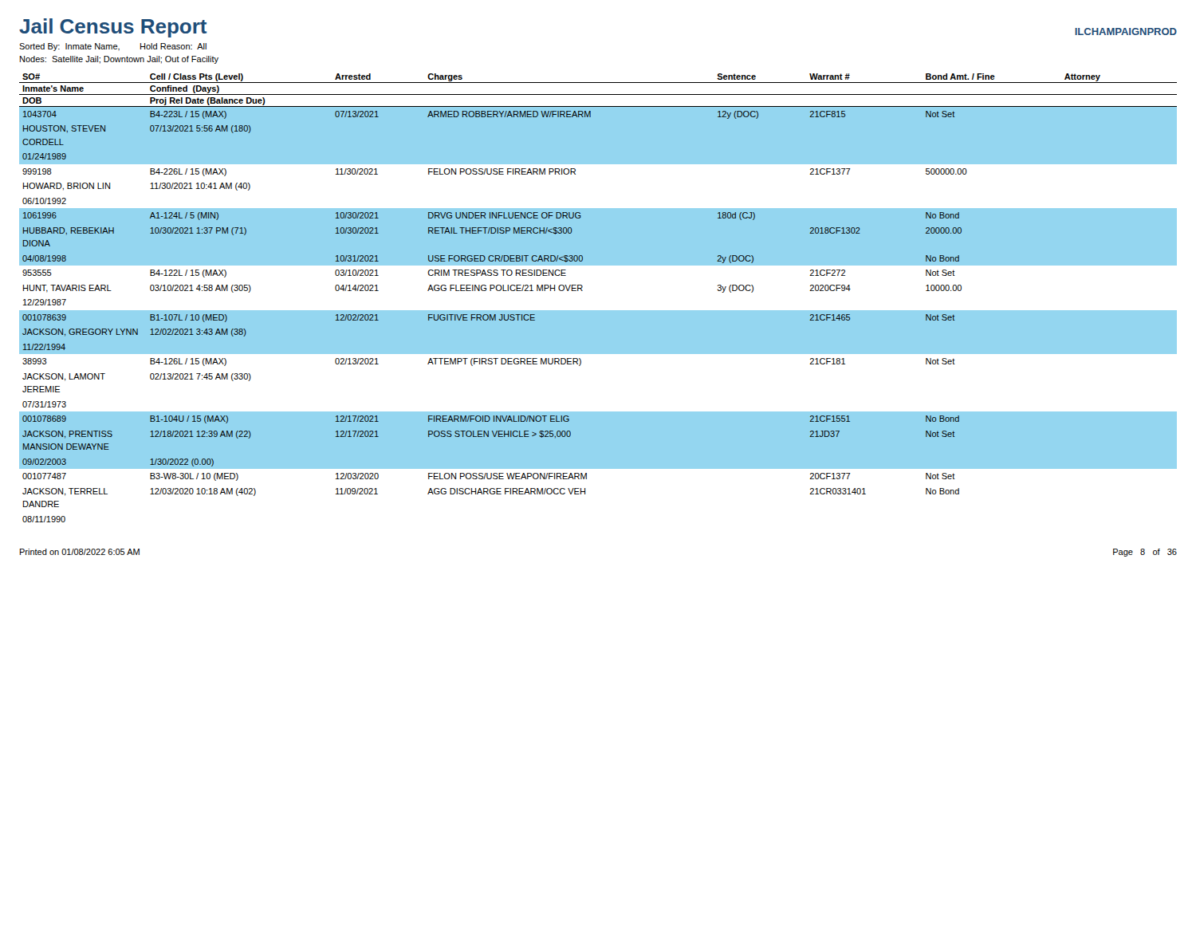Jail Census Report ILCHAMPAIGNPROD
Sorted By: Inmate Name, Hold Reason: All
Nodes: Satellite Jail; Downtown Jail; Out of Facility
| SO# | Cell / Class Pts (Level) | Arrested | Charges | Sentence | Warrant # | Bond Amt. / Fine | Attorney |
| --- | --- | --- | --- | --- | --- | --- | --- |
| Inmate's Name | Confined (Days) | | | | | | |
| DOB | Proj Rel Date (Balance Due) | | | | | | |
| 1043704 | B4-223L / 15 (MAX) | 07/13/2021 | ARMED ROBBERY/ARMED W/FIREARM | 12y (DOC) | 21CF815 | Not Set | |
| HOUSTON, STEVEN CORDELL | 07/13/2021 5:56 AM (180) | | | | | | |
| 01/24/1989 | | | | | | | |
| 999198 | B4-226L / 15 (MAX) | 11/30/2021 | FELON POSS/USE FIREARM PRIOR | | 21CF1377 | 500000.00 | |
| HOWARD, BRION LIN | 11/30/2021 10:41 AM (40) | | | | | | |
| 06/10/1992 | | | | | | | |
| 1061996 | A1-124L / 5 (MIN) | 10/30/2021 | DRVG UNDER INFLUENCE OF DRUG | 180d (CJ) | | No Bond | |
| HUBBARD, REBEKIAH DIONA | 10/30/2021 1:37 PM (71) | 10/30/2021 | RETAIL THEFT/DISP MERCH/<$300 | | 2018CF1302 | 20000.00 | |
| 04/08/1998 | | 10/31/2021 | USE FORGED CR/DEBIT CARD/<$300 | 2y (DOC) | | No Bond | |
| 953555 | B4-122L / 15 (MAX) | 03/10/2021 | CRIM TRESPASS TO RESIDENCE | | 21CF272 | Not Set | |
| HUNT, TAVARIS EARL | 03/10/2021 4:58 AM (305) | 04/14/2021 | AGG FLEEING POLICE/21 MPH OVER | 3y (DOC) | 2020CF94 | 10000.00 | |
| 12/29/1987 | | | | | | | |
| 001078639 | B1-107L / 10 (MED) | 12/02/2021 | FUGITIVE FROM JUSTICE | | 21CF1465 | Not Set | |
| JACKSON, GREGORY LYNN | 12/02/2021 3:43 AM (38) | | | | | | |
| 11/22/1994 | | | | | | | |
| 38993 | B4-126L / 15 (MAX) | 02/13/2021 | ATTEMPT (FIRST DEGREE MURDER) | | 21CF181 | Not Set | |
| JACKSON, LAMONT JEREMIE | 02/13/2021 7:45 AM (330) | | | | | | |
| 07/31/1973 | | | | | | | |
| 001078689 | B1-104U / 15 (MAX) | 12/17/2021 | FIREARM/FOID INVALID/NOT ELIG | | 21CF1551 | No Bond | |
| JACKSON, PRENTISS MANSION DEWAYNE | 12/18/2021 12:39 AM (22) | 12/17/2021 | POSS STOLEN VEHICLE > $25,000 | | 21JD37 | Not Set | |
| 09/02/2003 | 1/30/2022 (0.00) | | | | | | |
| 001077487 | B3-W8-30L / 10 (MED) | 12/03/2020 | FELON POSS/USE WEAPON/FIREARM | | 20CF1377 | Not Set | |
| JACKSON, TERRELL DANDRE | 12/03/2020 10:18 AM (402) | 11/09/2021 | AGG DISCHARGE FIREARM/OCC VEH | | 21CR0331401 | No Bond | |
| 08/11/1990 | | | | | | | |
Printed on 01/08/2022 6:05 AM Page 8 of 36